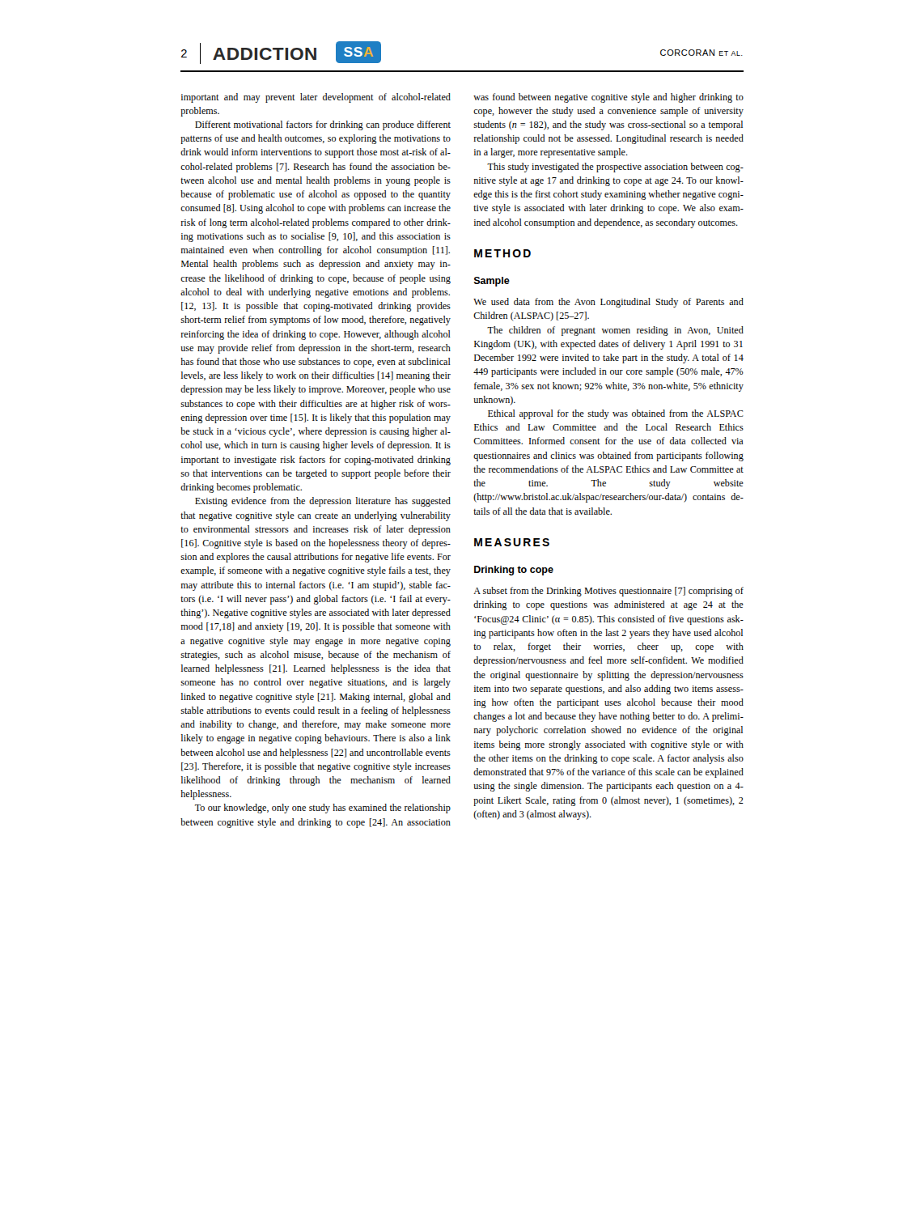2 Addiction SSA CORCORAN ET AL.
important and may prevent later development of alcohol-related problems.
Different motivational factors for drinking can produce different patterns of use and health outcomes, so exploring the motivations to drink would inform interventions to support those most at-risk of alcohol-related problems [7]. Research has found the association between alcohol use and mental health problems in young people is because of problematic use of alcohol as opposed to the quantity consumed [8]. Using alcohol to cope with problems can increase the risk of long term alcohol-related problems compared to other drinking motivations such as to socialise [9, 10], and this association is maintained even when controlling for alcohol consumption [11]. Mental health problems such as depression and anxiety may increase the likelihood of drinking to cope, because of people using alcohol to deal with underlying negative emotions and problems. [12, 13]. It is possible that coping-motivated drinking provides short-term relief from symptoms of low mood, therefore, negatively reinforcing the idea of drinking to cope. However, although alcohol use may provide relief from depression in the short-term, research has found that those who use substances to cope, even at subclinical levels, are less likely to work on their difficulties [14] meaning their depression may be less likely to improve. Moreover, people who use substances to cope with their difficulties are at higher risk of worsening depression over time [15]. It is likely that this population may be stuck in a ‘vicious cycle’, where depression is causing higher alcohol use, which in turn is causing higher levels of depression. It is important to investigate risk factors for coping-motivated drinking so that interventions can be targeted to support people before their drinking becomes problematic.
Existing evidence from the depression literature has suggested that negative cognitive style can create an underlying vulnerability to environmental stressors and increases risk of later depression [16]. Cognitive style is based on the hopelessness theory of depression and explores the causal attributions for negative life events. For example, if someone with a negative cognitive style fails a test, they may attribute this to internal factors (i.e. ‘I am stupid’), stable factors (i.e. ‘I will never pass’) and global factors (i.e. ‘I fail at everything’). Negative cognitive styles are associated with later depressed mood [17,18] and anxiety [19, 20]. It is possible that someone with a negative cognitive style may engage in more negative coping strategies, such as alcohol misuse, because of the mechanism of learned helplessness [21]. Learned helplessness is the idea that someone has no control over negative situations, and is largely linked to negative cognitive style [21]. Making internal, global and stable attributions to events could result in a feeling of helplessness and inability to change, and therefore, may make someone more likely to engage in negative coping behaviours. There is also a link between alcohol use and helplessness [22] and uncontrollable events [23]. Therefore, it is possible that negative cognitive style increases likelihood of drinking through the mechanism of learned helplessness.
To our knowledge, only one study has examined the relationship between cognitive style and drinking to cope [24]. An association was found between negative cognitive style and higher drinking to cope, however the study used a convenience sample of university students (n = 182), and the study was cross-sectional so a temporal relationship could not be assessed. Longitudinal research is needed in a larger, more representative sample.
This study investigated the prospective association between cognitive style at age 17 and drinking to cope at age 24. To our knowledge this is the first cohort study examining whether negative cognitive style is associated with later drinking to cope. We also examined alcohol consumption and dependence, as secondary outcomes.
Method
Sample
We used data from the Avon Longitudinal Study of Parents and Children (ALSPAC) [25–27].
The children of pregnant women residing in Avon, United Kingdom (UK), with expected dates of delivery 1 April 1991 to 31 December 1992 were invited to take part in the study. A total of 14 449 participants were included in our core sample (50% male, 47% female, 3% sex not known; 92% white, 3% non-white, 5% ethnicity unknown).
Ethical approval for the study was obtained from the ALSPAC Ethics and Law Committee and the Local Research Ethics Committees. Informed consent for the use of data collected via questionnaires and clinics was obtained from participants following the recommendations of the ALSPAC Ethics and Law Committee at the time. The study website (http://www.bristol.ac.uk/alspac/researchers/our-data/) contains details of all the data that is available.
Measures
Drinking to cope
A subset from the Drinking Motives questionnaire [7] comprising of drinking to cope questions was administered at age 24 at the ‘Focus@24 Clinic’ (α = 0.85). This consisted of five questions asking participants how often in the last 2 years they have used alcohol to relax, forget their worries, cheer up, cope with depression/nervousness and feel more self-confident. We modified the original questionnaire by splitting the depression/nervousness item into two separate questions, and also adding two items assessing how often the participant uses alcohol because their mood changes a lot and because they have nothing better to do. A preliminary polychoric correlation showed no evidence of the original items being more strongly associated with cognitive style or with the other items on the drinking to cope scale. A factor analysis also demonstrated that 97% of the variance of this scale can be explained using the single dimension. The participants each question on a 4-point Likert Scale, rating from 0 (almost never), 1 (sometimes), 2 (often) and 3 (almost always).